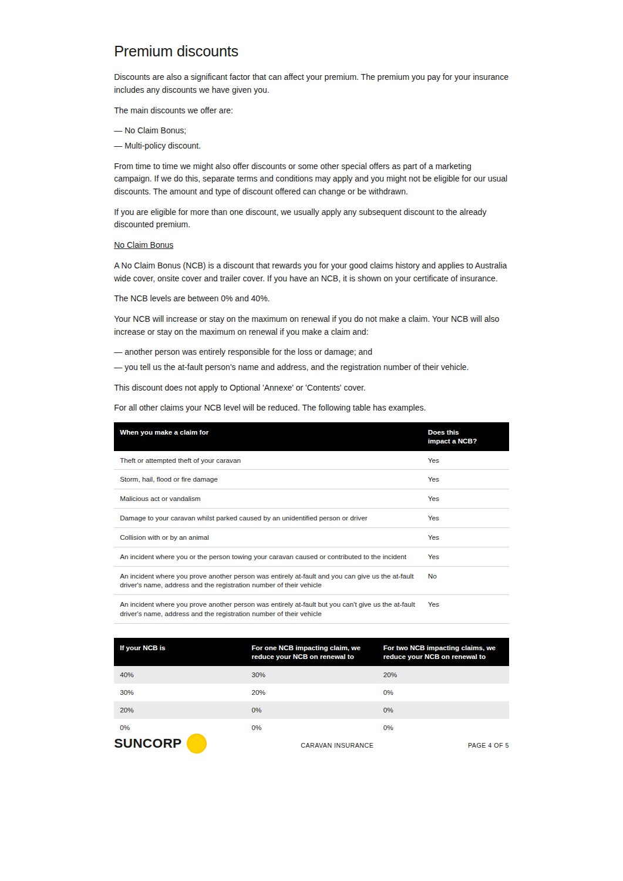Premium discounts
Discounts are also a significant factor that can affect your premium. The premium you pay for your insurance includes any discounts we have given you.
The main discounts we offer are:
No Claim Bonus;
Multi-policy discount.
From time to time we might also offer discounts or some other special offers as part of a marketing campaign. If we do this, separate terms and conditions may apply and you might not be eligible for our usual discounts. The amount and type of discount offered can change or be withdrawn.
If you are eligible for more than one discount, we usually apply any subsequent discount to the already discounted premium.
No Claim Bonus
A No Claim Bonus (NCB) is a discount that rewards you for your good claims history and applies to Australia wide cover, onsite cover and trailer cover. If you have an NCB, it is shown on your certificate of insurance.
The NCB levels are between 0% and 40%.
Your NCB will increase or stay on the maximum on renewal if you do not make a claim. Your NCB will also increase or stay on the maximum on renewal if you make a claim and:
another person was entirely responsible for the loss or damage; and
you tell us the at-fault person's name and address, and the registration number of their vehicle.
This discount does not apply to Optional 'Annexe' or 'Contents' cover.
For all other claims your NCB level will be reduced. The following table has examples.
| When you make a claim for | Does this impact a NCB? |
| --- | --- |
| Theft or attempted theft of your caravan | Yes |
| Storm, hail, flood or fire damage | Yes |
| Malicious act or vandalism | Yes |
| Damage to your caravan whilst parked caused by an unidentified person or driver | Yes |
| Collision with or by an animal | Yes |
| An incident where you or the person towing your caravan caused or contributed to the incident | Yes |
| An incident where you prove another person was entirely at-fault and you can give us the at-fault driver's name, address and the registration number of their vehicle | No |
| An incident where you prove another person was entirely at-fault but you can't give us the at-fault driver's name, address and the registration number of their vehicle | Yes |
| If your NCB is | For one NCB impacting claim, we reduce your NCB on renewal to | For two NCB impacting claims, we reduce your NCB on renewal to |
| --- | --- | --- |
| 40% | 30% | 20% |
| 30% | 20% | 0% |
| 20% | 0% | 0% |
| 0% | 0% | 0% |
SUNCORP
CARAVAN INSURANCE
PAGE 4 OF 5